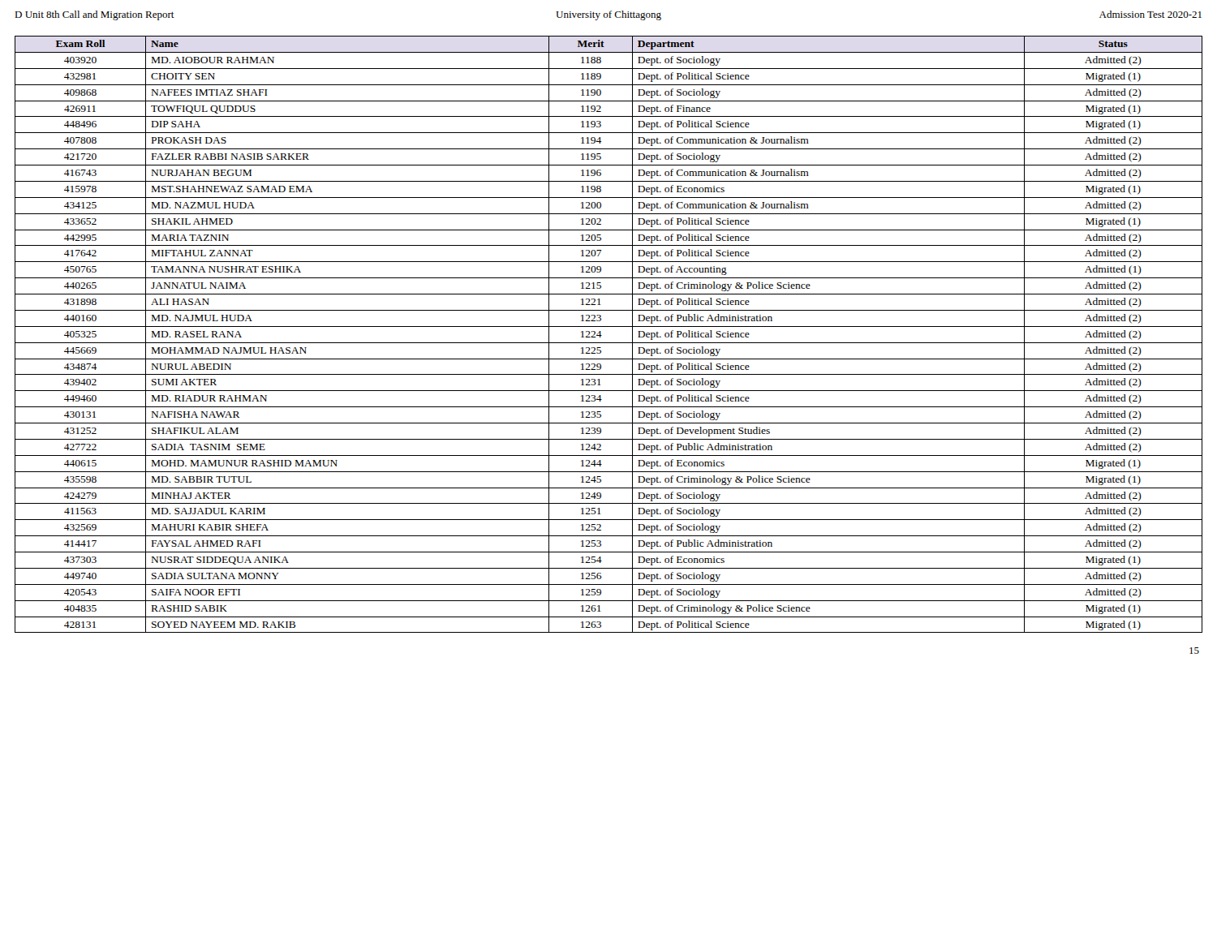D Unit 8th Call and Migration Report
University of Chittagong
Admission Test 2020-21
| Exam Roll | Name | Merit | Department | Status |
| --- | --- | --- | --- | --- |
| 403920 | MD. AIOBOUR RAHMAN | 1188 | Dept. of Sociology | Admitted (2) |
| 432981 | CHOITY SEN | 1189 | Dept. of Political Science | Migrated (1) |
| 409868 | NAFEES IMTIAZ SHAFI | 1190 | Dept. of Sociology | Admitted (2) |
| 426911 | TOWFIQUL QUDDUS | 1192 | Dept. of Finance | Migrated (1) |
| 448496 | DIP SAHA | 1193 | Dept. of Political Science | Migrated (1) |
| 407808 | PROKASH DAS | 1194 | Dept. of Communication & Journalism | Admitted (2) |
| 421720 | FAZLER RABBI NASIB SARKER | 1195 | Dept. of Sociology | Admitted (2) |
| 416743 | NURJAHAN BEGUM | 1196 | Dept. of Communication & Journalism | Admitted (2) |
| 415978 | MST.SHAHNEWAZ SAMAD EMA | 1198 | Dept. of Economics | Migrated (1) |
| 434125 | MD. NAZMUL HUDA | 1200 | Dept. of Communication & Journalism | Admitted (2) |
| 433652 | SHAKIL AHMED | 1202 | Dept. of Political Science | Migrated (1) |
| 442995 | MARIA TAZNIN | 1205 | Dept. of Political Science | Admitted (2) |
| 417642 | MIFTAHUL ZANNAT | 1207 | Dept. of Political Science | Admitted (2) |
| 450765 | TAMANNA NUSHRAT ESHIKA | 1209 | Dept. of Accounting | Admitted (1) |
| 440265 | JANNATUL NAIMA | 1215 | Dept. of Criminology & Police Science | Admitted (2) |
| 431898 | ALI HASAN | 1221 | Dept. of Political Science | Admitted (2) |
| 440160 | MD. NAJMUL HUDA | 1223 | Dept. of Public Administration | Admitted (2) |
| 405325 | MD. RASEL RANA | 1224 | Dept. of Political Science | Admitted (2) |
| 445669 | MOHAMMAD NAJMUL HASAN | 1225 | Dept. of Sociology | Admitted (2) |
| 434874 | NURUL ABEDIN | 1229 | Dept. of Political Science | Admitted (2) |
| 439402 | SUMI AKTER | 1231 | Dept. of Sociology | Admitted (2) |
| 449460 | MD. RIADUR RAHMAN | 1234 | Dept. of Political Science | Admitted (2) |
| 430131 | NAFISHA NAWAR | 1235 | Dept. of Sociology | Admitted (2) |
| 431252 | SHAFIKUL ALAM | 1239 | Dept. of Development Studies | Admitted (2) |
| 427722 | SADIA TASNIM SEME | 1242 | Dept. of Public Administration | Admitted (2) |
| 440615 | MOHD. MAMUNUR RASHID MAMUN | 1244 | Dept. of Economics | Migrated (1) |
| 435598 | MD. SABBIR TUTUL | 1245 | Dept. of Criminology & Police Science | Migrated (1) |
| 424279 | MINHAJ AKTER | 1249 | Dept. of Sociology | Admitted (2) |
| 411563 | MD. SAJJADUL KARIM | 1251 | Dept. of Sociology | Admitted (2) |
| 432569 | MAHURI KABIR SHEFA | 1252 | Dept. of Sociology | Admitted (2) |
| 414417 | FAYSAL AHMED RAFI | 1253 | Dept. of Public Administration | Admitted (2) |
| 437303 | NUSRAT SIDDEQUA ANIKA | 1254 | Dept. of Economics | Migrated (1) |
| 449740 | SADIA SULTANA MONNY | 1256 | Dept. of Sociology | Admitted (2) |
| 420543 | SAIFA NOOR EFTI | 1259 | Dept. of Sociology | Admitted (2) |
| 404835 | RASHID SABIK | 1261 | Dept. of Criminology & Police Science | Migrated (1) |
| 428131 | SOYED NAYEEM MD. RAKIB | 1263 | Dept. of Political Science | Migrated (1) |
15